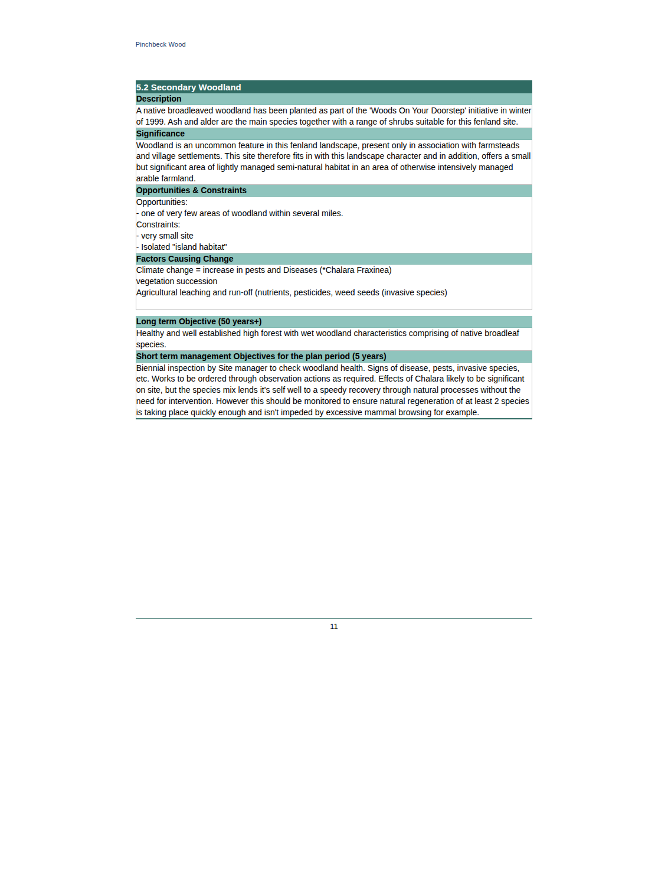Pinchbeck Wood
| 5.2 Secondary Woodland |
| Description |
| A native broadleaved woodland has been planted as part of the 'Woods On Your Doorstep' initiative in winter of 1999. Ash and alder are the main species together with a range of shrubs suitable for this fenland site. |
| Significance |
| Woodland is an uncommon feature in this fenland landscape, present only in association with farmsteads and village settlements. This site therefore fits in with this landscape character and in addition, offers a small but significant area of lightly managed semi-natural habitat in an area of otherwise intensively managed arable farmland. |
| Opportunities & Constraints |
| Opportunities: - one of very few areas of woodland within several miles. Constraints: - very small site - Isolated "island habitat" |
| Factors Causing Change |
| Climate change = increase in pests and Diseases (*Chalara Fraxinea) vegetation succession Agricultural leaching and run-off (nutrients, pesticides, weed seeds (invasive species) |
| Long term Objective (50 years+) |
| Healthy and well established high forest with wet woodland characteristics comprising of native broadleaf species. |
| Short term management Objectives for the plan period (5 years) |
| Biennial inspection by Site manager to check woodland health. Signs of disease, pests, invasive species, etc. Works to be ordered through observation actions as required. Effects of Chalara likely to be significant on site, but the species mix lends it's self well to a speedy recovery through natural processes without the need for intervention. However this should be monitored to ensure natural regeneration of at least 2 species is taking place quickly enough and isn't impeded by excessive mammal browsing for example. |
11